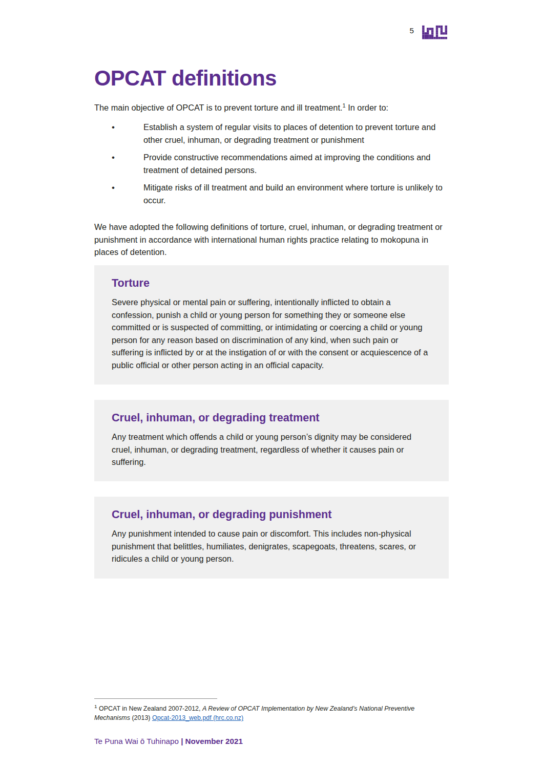5
OPCAT definitions
The main objective of OPCAT is to prevent torture and ill treatment.1 In order to:
Establish a system of regular visits to places of detention to prevent torture and other cruel, inhuman, or degrading treatment or punishment
Provide constructive recommendations aimed at improving the conditions and treatment of detained persons.
Mitigate risks of ill treatment and build an environment where torture is unlikely to occur.
We have adopted the following definitions of torture, cruel, inhuman, or degrading treatment or punishment in accordance with international human rights practice relating to mokopuna in places of detention.
Torture
Severe physical or mental pain or suffering, intentionally inflicted to obtain a confession, punish a child or young person for something they or someone else committed or is suspected of committing, or intimidating or coercing a child or young person for any reason based on discrimination of any kind, when such pain or suffering is inflicted by or at the instigation of or with the consent or acquiescence of a public official or other person acting in an official capacity.
Cruel, inhuman, or degrading treatment
Any treatment which offends a child or young person’s dignity may be considered cruel, inhuman, or degrading treatment, regardless of whether it causes pain or suffering.
Cruel, inhuman, or degrading punishment
Any punishment intended to cause pain or discomfort. This includes non-physical punishment that belittles, humiliates, denigrates, scapegoats, threatens, scares, or ridicules a child or young person.
1 OPCAT in New Zealand 2007-2012, A Review of OPCAT Implementation by New Zealand’s National Preventive Mechanisms (2013) Opcat-2013_web.pdf (hrc.co.nz)
Te Puna Wai ō Tuhinapo | November 2021